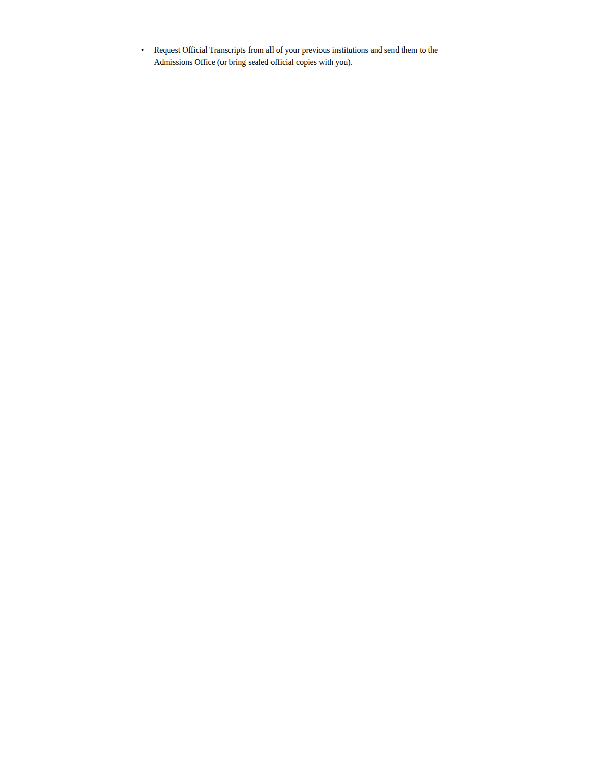Request Official Transcripts from all of your previous institutions and send them to the Admissions Office (or bring sealed official copies with you).